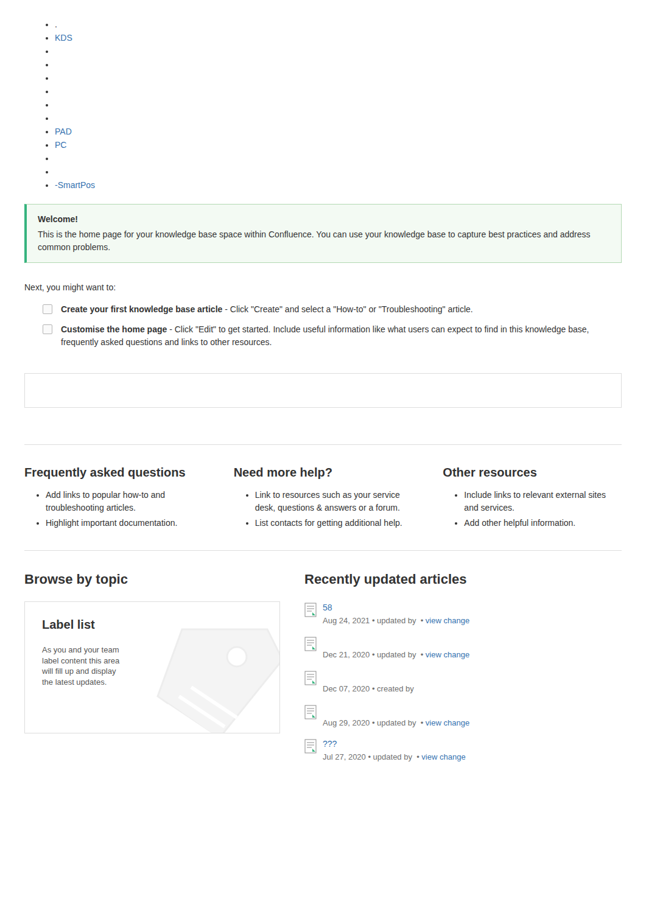.
KDS
PAD
PC
-SmartPos
Welcome! This is the home page for your knowledge base space within Confluence. You can use your knowledge base to capture best practices and address common problems.
Next, you might want to:
Create your first knowledge base article - Click "Create" and select a "How-to" or "Troubleshooting" article.
Customise the home page - Click "Edit" to get started. Include useful information like what users can expect to find in this knowledge base, frequently asked questions and links to other resources.
Frequently asked questions
Add links to popular how-to and troubleshooting articles.
Highlight important documentation.
Need more help?
Link to resources such as your service desk, questions & answers or a forum.
List contacts for getting additional help.
Other resources
Include links to relevant external sites and services.
Add other helpful information.
Browse by topic
Label list
As you and your team label content this area will fill up and display the latest updates.
Recently updated articles
58 Aug 24, 2021 • updated by • view change
Dec 21, 2020 • updated by • view change
Dec 07, 2020 • created by
Aug 29, 2020 • updated by • view change
??? Jul 27, 2020 • updated by • view change